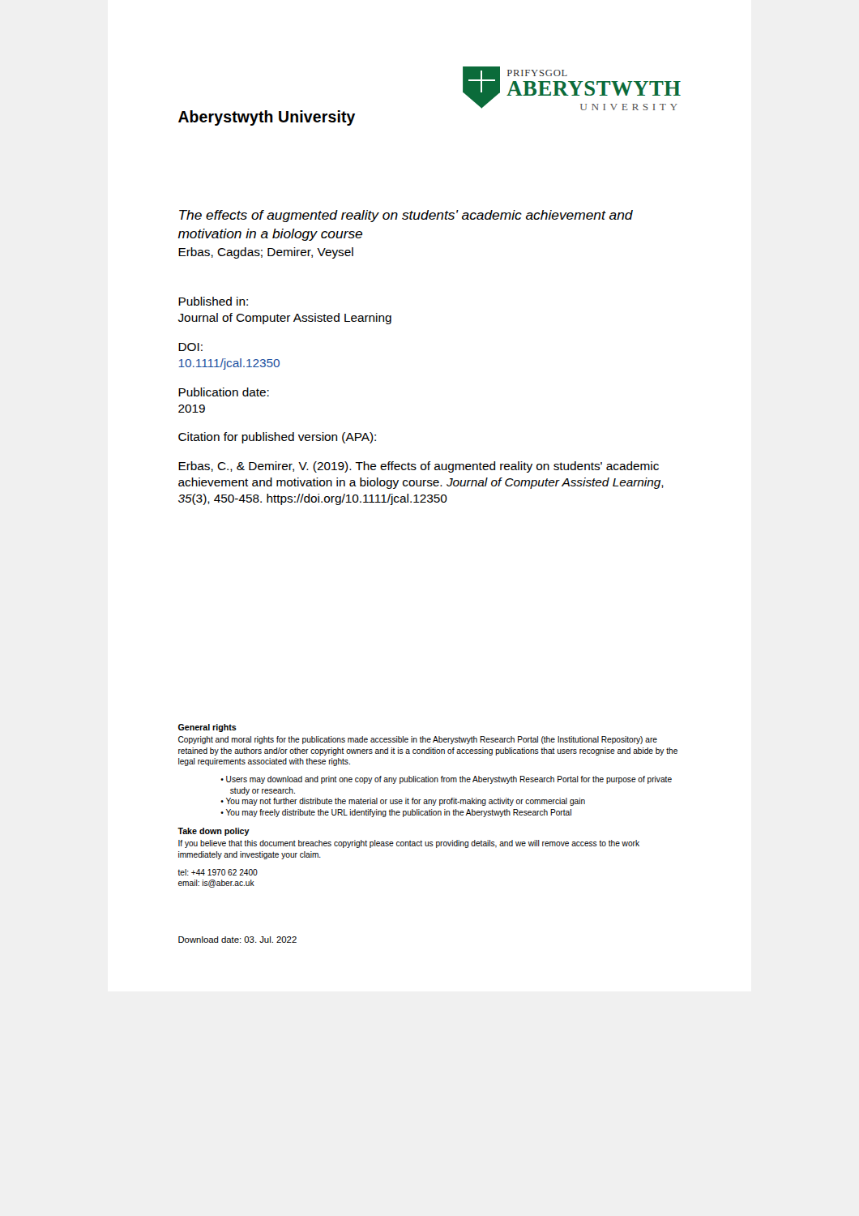PRIFYSGOL ABERYSTWYTH UNIVERSITY
Aberystwyth University
The effects of augmented reality on students' academic achievement and motivation in a biology course
Erbas, Cagdas; Demirer, Veysel
Published in: Journal of Computer Assisted Learning
DOI: 10.1111/jcal.12350
Publication date: 2019
Citation for published version (APA):
Erbas, C., & Demirer, V. (2019). The effects of augmented reality on students' academic achievement and motivation in a biology course. Journal of Computer Assisted Learning, 35(3), 450-458. https://doi.org/10.1111/jcal.12350
General rights
Copyright and moral rights for the publications made accessible in the Aberystwyth Research Portal (the Institutional Repository) are retained by the authors and/or other copyright owners and it is a condition of accessing publications that users recognise and abide by the legal requirements associated with these rights.
Users may download and print one copy of any publication from the Aberystwyth Research Portal for the purpose of private study or research.
You may not further distribute the material or use it for any profit-making activity or commercial gain
You may freely distribute the URL identifying the publication in the Aberystwyth Research Portal
Take down policy
If you believe that this document breaches copyright please contact us providing details, and we will remove access to the work immediately and investigate your claim.
tel: +44 1970 62 2400
email: is@aber.ac.uk
Download date: 03. Jul. 2022